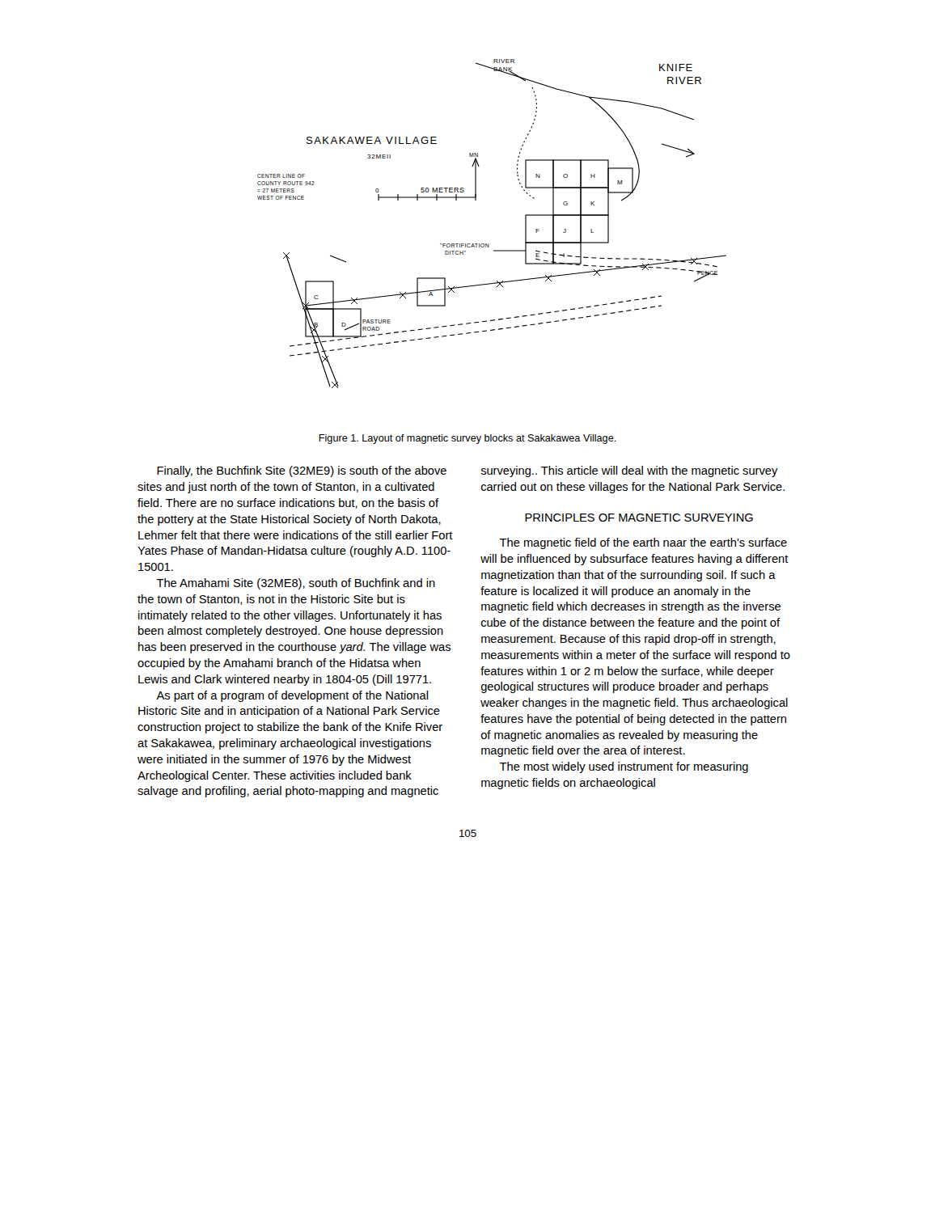RIVER BANK KNIFE RIVER SAKAKAWEA VILLAGE 32MEII MN 0 50 METERS CENTER LINE OF COUNTY ROUTE 942 = 27 METERS WEST OF FENCE N O H M G K F J L E I A C B D "FORTIFICATION DITCH" PASTURE ROAD FENCE
Figure 1. Layout of magnetic survey blocks at Sakakawea Village.
Finally, the Buchfink Site (32ME9) is south of the above sites and just north of the town of Stanton, in a cultivated field. There are no surface indications but, on the basis of the pottery at the State Historical Society of North Dakota, Lehmer felt that there were indications of the still earlier Fort Yates Phase of Mandan-Hidatsa culture (roughly A.D. 1100-15001.
The Amahami Site (32ME8), south of Buchfink and in the town of Stanton, is not in the Historic Site but is intimately related to the other villages. Unfortunately it has been almost completely destroyed. One house depression has been preserved in the courthouse yard. The village was occupied by the Amahami branch of the Hidatsa when Lewis and Clark wintered nearby in 1804-05 (Dill 19771.
As part of a program of development of the National Historic Site and in anticipation of a National Park Service construction project to stabilize the bank of the Knife River at Sakakawea, preliminary archaeological investigations were initiated in the summer of 1976 by the Midwest Archeological Center. These activities included bank salvage and profiling, aerial photo-mapping and magnetic surveying.. This article will deal with the magnetic survey carried out on these villages for the National Park Service.
PRINCIPLES OF MAGNETIC SURVEYING
The magnetic field of the earth naar the earth's surface will be influenced by subsurface features having a different magnetization than that of the surrounding soil. If such a feature is localized it will produce an anomaly in the magnetic field which decreases in strength as the inverse cube of the distance between the feature and the point of measurement. Because of this rapid drop-off in strength, measurements within a meter of the surface will respond to features within 1 or 2 m below the surface, while deeper geological structures will produce broader and perhaps weaker changes in the magnetic field. Thus archaeological features have the potential of being detected in the pattern of magnetic anomalies as revealed by measuring the magnetic field over the area of interest.
The most widely used instrument for measuring magnetic fields on archaeological
105